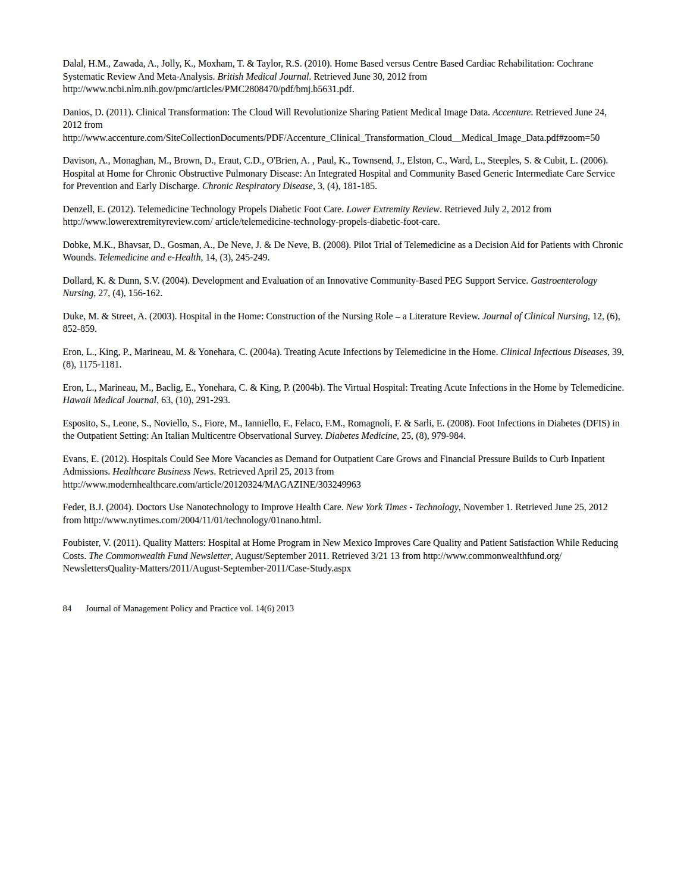Dalal, H.M., Zawada, A., Jolly, K., Moxham, T. & Taylor, R.S. (2010). Home Based versus Centre Based Cardiac Rehabilitation: Cochrane Systematic Review And Meta-Analysis. British Medical Journal. Retrieved June 30, 2012 from http://www.ncbi.nlm.nih.gov/pmc/articles/PMC2808470/pdf/bmj.b5631.pdf.
Danios, D. (2011). Clinical Transformation: The Cloud Will Revolutionize Sharing Patient Medical Image Data. Accenture. Retrieved June 24, 2012 from http://www.accenture.com/SiteCollectionDocuments/PDF/Accenture_Clinical_Transformation_Cloud__Medical_Image_Data.pdf#zoom=50
Davison, A., Monaghan, M., Brown, D., Eraut, C.D., O'Brien, A. , Paul, K., Townsend, J., Elston, C., Ward, L., Steeples, S. & Cubit, L. (2006). Hospital at Home for Chronic Obstructive Pulmonary Disease: An Integrated Hospital and Community Based Generic Intermediate Care Service for Prevention and Early Discharge. Chronic Respiratory Disease, 3, (4), 181-185.
Denzell, E. (2012). Telemedicine Technology Propels Diabetic Foot Care. Lower Extremity Review. Retrieved July 2, 2012 from http://www.lowerextremityreview.com/ article/telemedicine-technology-propels-diabetic-foot-care.
Dobke, M.K., Bhavsar, D., Gosman, A., De Neve, J. & De Neve, B. (2008). Pilot Trial of Telemedicine as a Decision Aid for Patients with Chronic Wounds. Telemedicine and e-Health, 14, (3), 245-249.
Dollard, K. & Dunn, S.V. (2004). Development and Evaluation of an Innovative Community-Based PEG Support Service. Gastroenterology Nursing, 27, (4), 156-162.
Duke, M. & Street, A. (2003). Hospital in the Home: Construction of the Nursing Role – a Literature Review. Journal of Clinical Nursing, 12, (6), 852-859.
Eron, L., King, P., Marineau, M. & Yonehara, C. (2004a). Treating Acute Infections by Telemedicine in the Home. Clinical Infectious Diseases, 39, (8), 1175-1181.
Eron, L., Marineau, M., Baclig, E., Yonehara, C. & King, P. (2004b). The Virtual Hospital: Treating Acute Infections in the Home by Telemedicine. Hawaii Medical Journal, 63, (10), 291-293.
Esposito, S., Leone, S., Noviello, S., Fiore, M., Ianniello, F., Felaco, F.M., Romagnoli, F. & Sarli, E. (2008). Foot Infections in Diabetes (DFIS) in the Outpatient Setting: An Italian Multicentre Observational Survey. Diabetes Medicine, 25, (8), 979-984.
Evans, E. (2012). Hospitals Could See More Vacancies as Demand for Outpatient Care Grows and Financial Pressure Builds to Curb Inpatient Admissions. Healthcare Business News. Retrieved April 25, 2013 from http://www.modernhealthcare.com/article/20120324/MAGAZINE/303249963
Feder, B.J. (2004). Doctors Use Nanotechnology to Improve Health Care. New York Times - Technology, November 1. Retrieved June 25, 2012 from http://www.nytimes.com/2004/11/01/technology/01nano.html.
Foubister, V. (2011). Quality Matters: Hospital at Home Program in New Mexico Improves Care Quality and Patient Satisfaction While Reducing Costs. The Commonwealth Fund Newsletter, August/September 2011. Retrieved 3/21 13 from http://www.commonwealthfund.org/ NewslettersQuality-Matters/2011/August-September-2011/Case-Study.aspx
84 Journal of Management Policy and Practice vol. 14(6) 2013